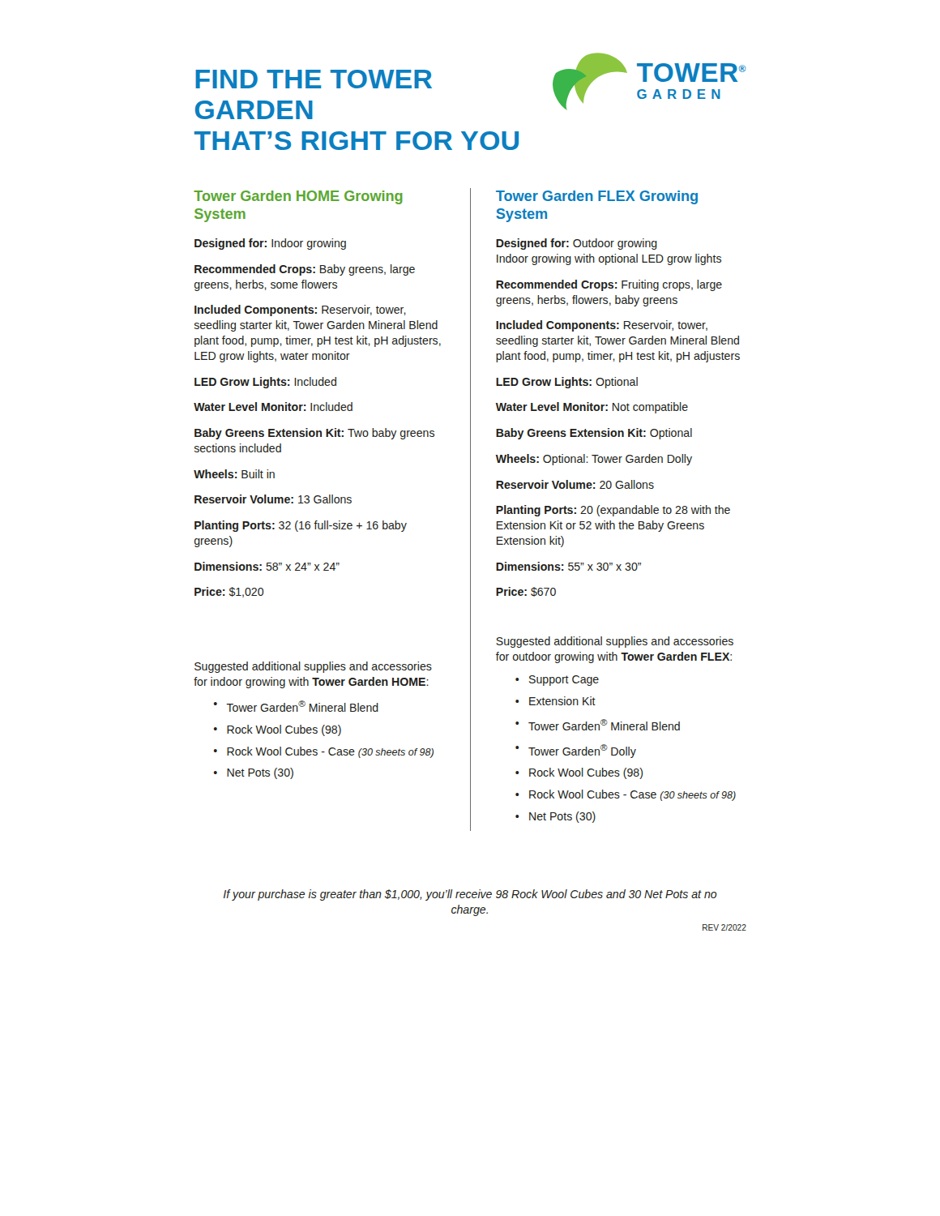FIND THE TOWER GARDEN
THAT’S RIGHT FOR YOU
TOWER® GARDEN
Tower Garden HOME Growing System
Designed for: Indoor growing
Recommended Crops: Baby greens, large greens, herbs, some flowers
Included Components: Reservoir, tower, seedling starter kit, Tower Garden Mineral Blend plant food, pump, timer, pH test kit, pH adjusters, LED grow lights, water monitor
LED Grow Lights: Included
Water Level Monitor: Included
Baby Greens Extension Kit: Two baby greens sections included
Wheels: Built in
Reservoir Volume: 13 Gallons
Planting Ports: 32 (16 full-size + 16 baby greens)
Dimensions: 58” x 24” x 24”
Price: $1,020
Suggested additional supplies and accessories for indoor growing with Tower Garden HOME:
Tower Garden® Mineral Blend
Rock Wool Cubes (98)
Rock Wool Cubes - Case (30 sheets of 98)
Net Pots (30)
Tower Garden FLEX Growing System
Designed for: Outdoor growing
Indoor growing with optional LED grow lights
Recommended Crops: Fruiting crops, large greens, herbs, flowers, baby greens
Included Components: Reservoir, tower, seedling starter kit, Tower Garden Mineral Blend plant food, pump, timer, pH test kit, pH adjusters
LED Grow Lights: Optional
Water Level Monitor: Not compatible
Baby Greens Extension Kit: Optional
Wheels: Optional: Tower Garden Dolly
Reservoir Volume: 20 Gallons
Planting Ports: 20 (expandable to 28 with the Extension Kit or 52 with the Baby Greens Extension kit)
Dimensions: 55” x 30” x 30”
Price: $670
Suggested additional supplies and accessories for outdoor growing with Tower Garden FLEX:
Support Cage
Extension Kit
Tower Garden® Mineral Blend
Tower Garden® Dolly
Rock Wool Cubes (98)
Rock Wool Cubes - Case (30 sheets of 98)
Net Pots (30)
If your purchase is greater than $1,000, you’ll receive 98 Rock Wool Cubes and 30 Net Pots at no charge.
REV 2/2022